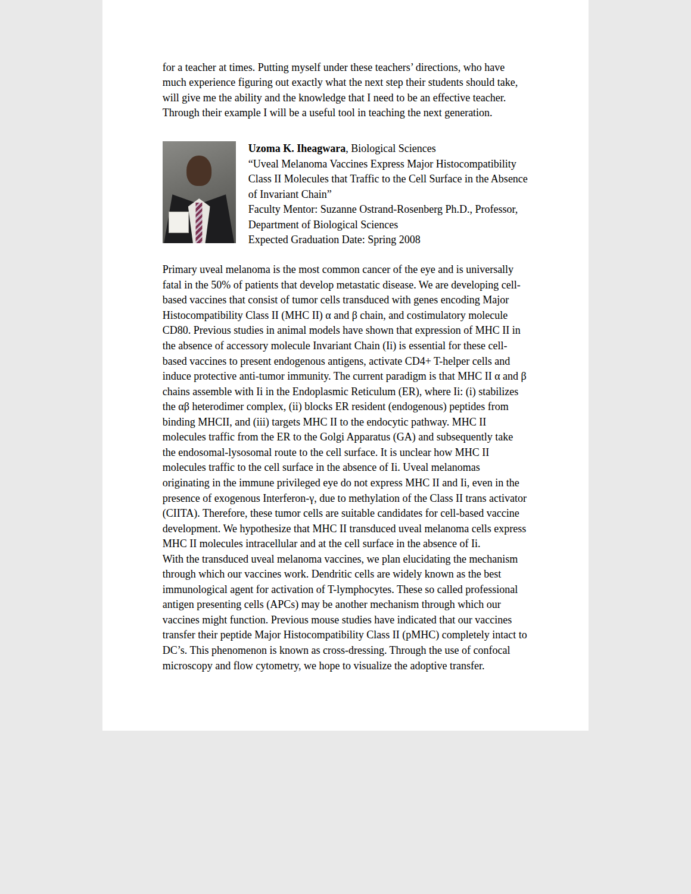for a teacher at times. Putting myself under these teachers’ directions, who have much experience figuring out exactly what the next step their students should take, will give me the ability and the knowledge that I need to be an effective teacher. Through their example I will be a useful tool in teaching the next generation.
Uzoma K. Iheagwara, Biological Sciences
“Uveal Melanoma Vaccines Express Major Histocompatibility Class II Molecules that Traffic to the Cell Surface in the Absence of Invariant Chain”
Faculty Mentor: Suzanne Ostrand-Rosenberg Ph.D., Professor, Department of Biological Sciences
Expected Graduation Date: Spring 2008
Primary uveal melanoma is the most common cancer of the eye and is universally fatal in the 50% of patients that develop metastatic disease. We are developing cell-based vaccines that consist of tumor cells transduced with genes encoding Major Histocompatibility Class II (MHC II) α and β chain, and costimulatory molecule CD80. Previous studies in animal models have shown that expression of MHC II in the absence of accessory molecule Invariant Chain (Ii) is essential for these cell-based vaccines to present endogenous antigens, activate CD4+ T-helper cells and induce protective anti-tumor immunity. The current paradigm is that MHC II α and β chains assemble with Ii in the Endoplasmic Reticulum (ER), where Ii: (i) stabilizes the αβ heterodimer complex, (ii) blocks ER resident (endogenous) peptides from binding MHCII, and (iii) targets MHC II to the endocytic pathway. MHC II molecules traffic from the ER to the Golgi Apparatus (GA) and subsequently take the endosomal-lysosomal route to the cell surface. It is unclear how MHC II molecules traffic to the cell surface in the absence of Ii. Uveal melanomas originating in the immune privileged eye do not express MHC II and Ii, even in the presence of exogenous Interferon-γ, due to methylation of the Class II trans activator (CIITA). Therefore, these tumor cells are suitable candidates for cell-based vaccine development. We hypothesize that MHC II transduced uveal melanoma cells express MHC II molecules intracellular and at the cell surface in the absence of Ii.
With the transduced uveal melanoma vaccines, we plan elucidating the mechanism through which our vaccines work. Dendritic cells are widely known as the best immunological agent for activation of T-lymphocytes. These so called professional antigen presenting cells (APCs) may be another mechanism through which our vaccines might function. Previous mouse studies have indicated that our vaccines transfer their peptide Major Histocompatibility Class II (pMHC) completely intact to DC’s. This phenomenon is known as cross-dressing. Through the use of confocal microscopy and flow cytometry, we hope to visualize the adoptive transfer.